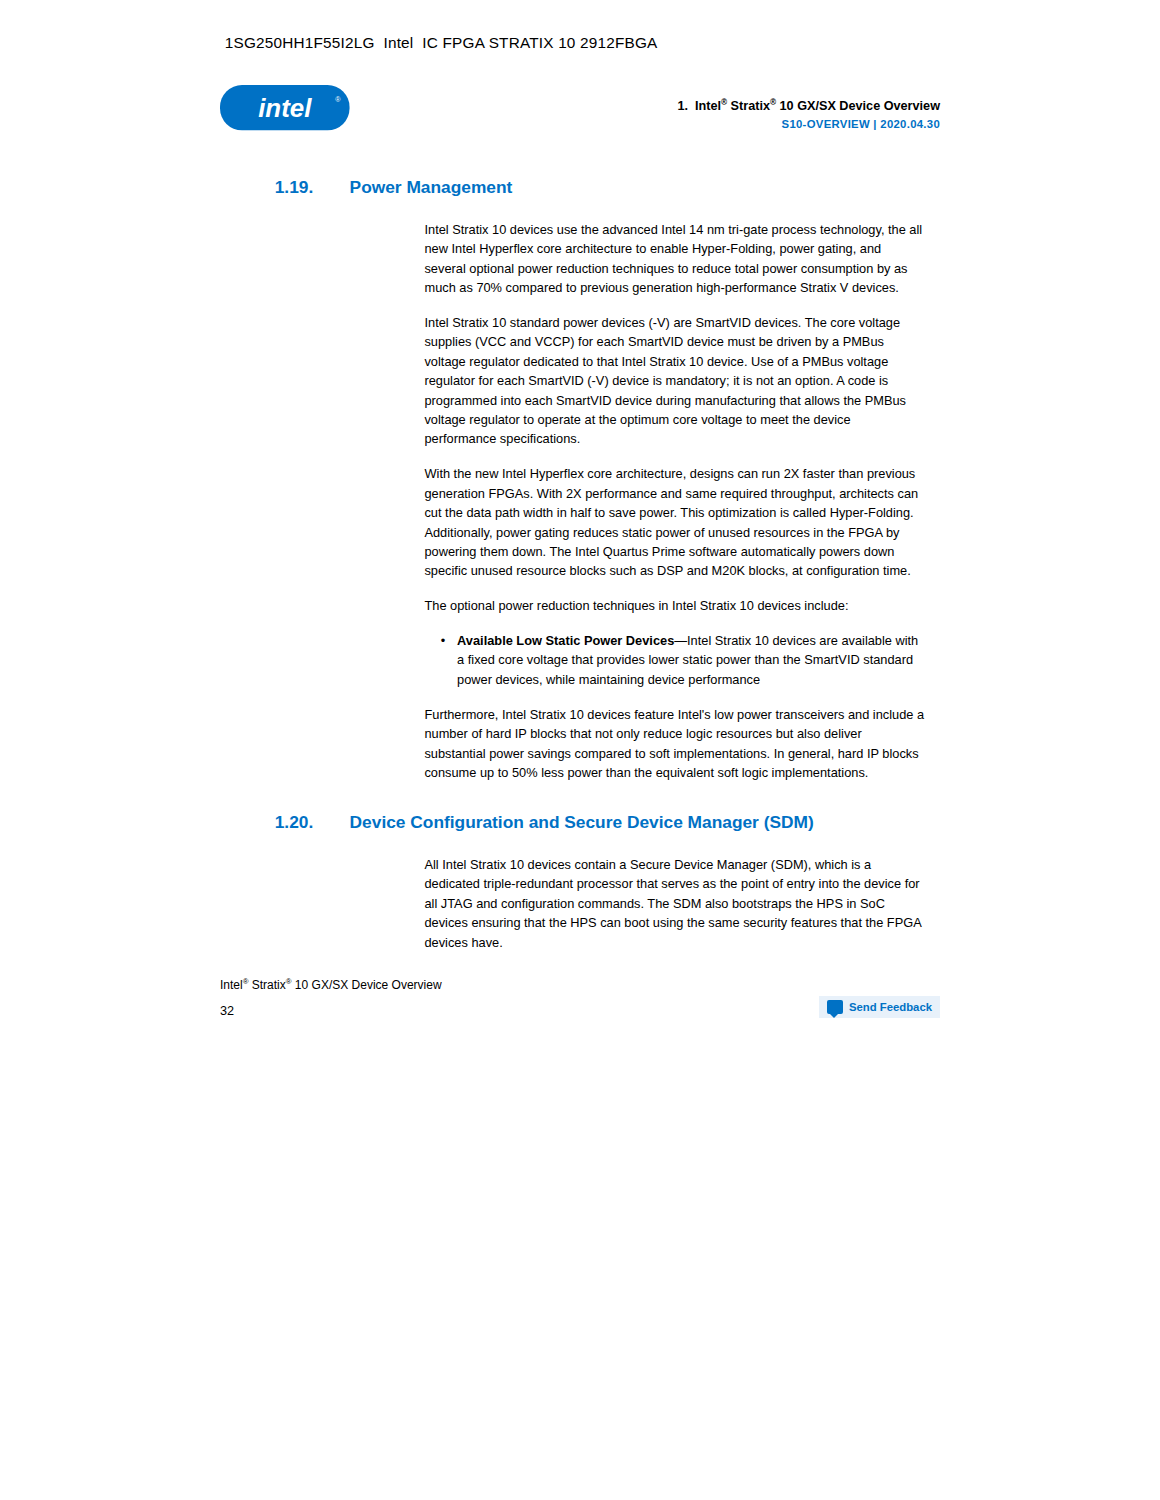1SG250HH1F55I2LG Intel IC FPGA STRATIX 10 2912FBGA
intel ®
1. Intel® Stratix® 10 GX/SX Device Overview
S10-OVERVIEW | 2020.04.30
1.19. Power Management
Intel Stratix 10 devices use the advanced Intel 14 nm tri-gate process technology, the all new Intel Hyperflex core architecture to enable Hyper-Folding, power gating, and several optional power reduction techniques to reduce total power consumption by as much as 70% compared to previous generation high-performance Stratix V devices.
Intel Stratix 10 standard power devices (-V) are SmartVID devices. The core voltage supplies (VCC and VCCP) for each SmartVID device must be driven by a PMBus voltage regulator dedicated to that Intel Stratix 10 device. Use of a PMBus voltage regulator for each SmartVID (-V) device is mandatory; it is not an option. A code is programmed into each SmartVID device during manufacturing that allows the PMBus voltage regulator to operate at the optimum core voltage to meet the device performance specifications.
With the new Intel Hyperflex core architecture, designs can run 2X faster than previous generation FPGAs. With 2X performance and same required throughput, architects can cut the data path width in half to save power. This optimization is called Hyper-Folding. Additionally, power gating reduces static power of unused resources in the FPGA by powering them down. The Intel Quartus Prime software automatically powers down specific unused resource blocks such as DSP and M20K blocks, at configuration time.
The optional power reduction techniques in Intel Stratix 10 devices include:
Available Low Static Power Devices—Intel Stratix 10 devices are available with a fixed core voltage that provides lower static power than the SmartVID standard power devices, while maintaining device performance
Furthermore, Intel Stratix 10 devices feature Intel's low power transceivers and include a number of hard IP blocks that not only reduce logic resources but also deliver substantial power savings compared to soft implementations. In general, hard IP blocks consume up to 50% less power than the equivalent soft logic implementations.
1.20. Device Configuration and Secure Device Manager (SDM)
All Intel Stratix 10 devices contain a Secure Device Manager (SDM), which is a dedicated triple-redundant processor that serves as the point of entry into the device for all JTAG and configuration commands. The SDM also bootstraps the HPS in SoC devices ensuring that the HPS can boot using the same security features that the FPGA devices have.
Intel® Stratix® 10 GX/SX Device Overview
32
Send Feedback